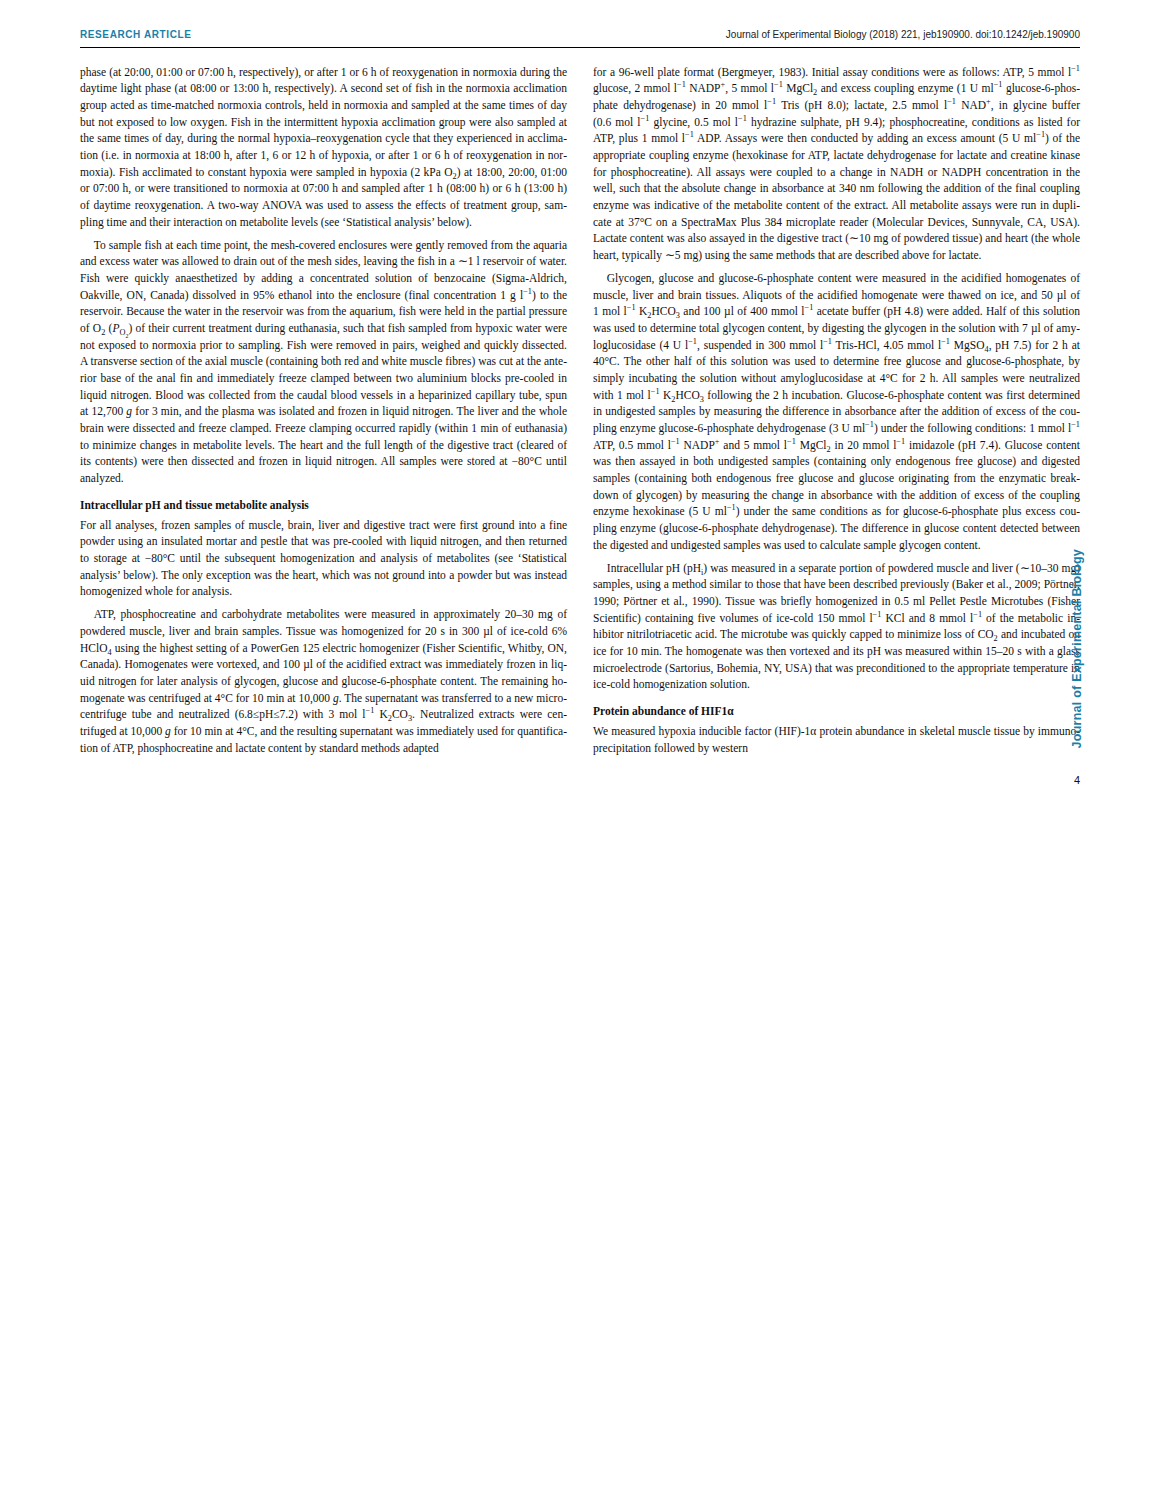RESEARCH ARTICLE Journal of Experimental Biology (2018) 221, jeb190900. doi:10.1242/jeb.190900
phase (at 20:00, 01:00 or 07:00 h, respectively), or after 1 or 6 h of reoxygenation in normoxia during the daytime light phase (at 08:00 or 13:00 h, respectively). A second set of fish in the normoxia acclimation group acted as time-matched normoxia controls, held in normoxia and sampled at the same times of day but not exposed to low oxygen. Fish in the intermittent hypoxia acclimation group were also sampled at the same times of day, during the normal hypoxia–reoxygenation cycle that they experienced in acclimation (i.e. in normoxia at 18:00 h, after 1, 6 or 12 h of hypoxia, or after 1 or 6 h of reoxygenation in normoxia). Fish acclimated to constant hypoxia were sampled in hypoxia (2 kPa O2) at 18:00, 20:00, 01:00 or 07:00 h, or were transitioned to normoxia at 07:00 h and sampled after 1 h (08:00 h) or 6 h (13:00 h) of daytime reoxygenation. A two-way ANOVA was used to assess the effects of treatment group, sampling time and their interaction on metabolite levels (see ‘Statistical analysis’ below).
To sample fish at each time point, the mesh-covered enclosures were gently removed from the aquaria and excess water was allowed to drain out of the mesh sides, leaving the fish in a ∼1 l reservoir of water. Fish were quickly anaesthetized by adding a concentrated solution of benzocaine (Sigma-Aldrich, Oakville, ON, Canada) dissolved in 95% ethanol into the enclosure (final concentration 1 g l−1) to the reservoir. Because the water in the reservoir was from the aquarium, fish were held in the partial pressure of O2 (PO2) of their current treatment during euthanasia, such that fish sampled from hypoxic water were not exposed to normoxia prior to sampling. Fish were removed in pairs, weighed and quickly dissected. A transverse section of the axial muscle (containing both red and white muscle fibres) was cut at the anterior base of the anal fin and immediately freeze clamped between two aluminium blocks pre-cooled in liquid nitrogen. Blood was collected from the caudal blood vessels in a heparinized capillary tube, spun at 12,700 g for 3 min, and the plasma was isolated and frozen in liquid nitrogen. The liver and the whole brain were dissected and freeze clamped. Freeze clamping occurred rapidly (within 1 min of euthanasia) to minimize changes in metabolite levels. The heart and the full length of the digestive tract (cleared of its contents) were then dissected and frozen in liquid nitrogen. All samples were stored at −80°C until analyzed.
Intracellular pH and tissue metabolite analysis
For all analyses, frozen samples of muscle, brain, liver and digestive tract were first ground into a fine powder using an insulated mortar and pestle that was pre-cooled with liquid nitrogen, and then returned to storage at −80°C until the subsequent homogenization and analysis of metabolites (see ‘Statistical analysis’ below). The only exception was the heart, which was not ground into a powder but was instead homogenized whole for analysis.
ATP, phosphocreatine and carbohydrate metabolites were measured in approximately 20–30 mg of powdered muscle, liver and brain samples. Tissue was homogenized for 20 s in 300 µl of ice-cold 6% HClO4 using the highest setting of a PowerGen 125 electric homogenizer (Fisher Scientific, Whitby, ON, Canada). Homogenates were vortexed, and 100 µl of the acidified extract was immediately frozen in liquid nitrogen for later analysis of glycogen, glucose and glucose-6-phosphate content. The remaining homogenate was centrifuged at 4°C for 10 min at 10,000 g. The supernatant was transferred to a new microcentrifuge tube and neutralized (6.8≤pH≤7.2) with 3 mol l−1 K2CO3. Neutralized extracts were centrifuged at 10,000 g for 10 min at 4°C, and the resulting supernatant was immediately used for quantification of ATP, phosphocreatine and lactate content by standard methods adapted
for a 96-well plate format (Bergmeyer, 1983). Initial assay conditions were as follows: ATP, 5 mmol l−1 glucose, 2 mmol l−1 NADP+, 5 mmol l−1 MgCl2 and excess coupling enzyme (1 U ml−1 glucose-6-phosphate dehydrogenase) in 20 mmol l−1 Tris (pH 8.0); lactate, 2.5 mmol l−1 NAD+, in glycine buffer (0.6 mol l−1 glycine, 0.5 mol l−1 hydrazine sulphate, pH 9.4); phosphocreatine, conditions as listed for ATP, plus 1 mmol l−1 ADP. Assays were then conducted by adding an excess amount (5 U ml−1) of the appropriate coupling enzyme (hexokinase for ATP, lactate dehydrogenase for lactate and creatine kinase for phosphocreatine). All assays were coupled to a change in NADH or NADPH concentration in the well, such that the absolute change in absorbance at 340 nm following the addition of the final coupling enzyme was indicative of the metabolite content of the extract. All metabolite assays were run in duplicate at 37°C on a SpectraMax Plus 384 microplate reader (Molecular Devices, Sunnyvale, CA, USA). Lactate content was also assayed in the digestive tract (∼10 mg of powdered tissue) and heart (the whole heart, typically ∼5 mg) using the same methods that are described above for lactate.
Glycogen, glucose and glucose-6-phosphate content were measured in the acidified homogenates of muscle, liver and brain tissues. Aliquots of the acidified homogenate were thawed on ice, and 50 µl of 1 mol l−1 K2HCO3 and 100 µl of 400 mmol l−1 acetate buffer (pH 4.8) were added. Half of this solution was used to determine total glycogen content, by digesting the glycogen in the solution with 7 µl of amyloglucosidase (4 U l−1, suspended in 300 mmol l−1 Tris-HCl, 4.05 mmol l−1 MgSO4, pH 7.5) for 2 h at 40°C. The other half of this solution was used to determine free glucose and glucose-6-phosphate, by simply incubating the solution without amyloglucosidase at 4°C for 2 h. All samples were neutralized with 1 mol l−1 K2HCO3 following the 2 h incubation. Glucose-6-phosphate content was first determined in undigested samples by measuring the difference in absorbance after the addition of excess of the coupling enzyme glucose-6-phosphate dehydrogenase (3 U ml−1) under the following conditions: 1 mmol l−1 ATP, 0.5 mmol l−1 NADP+ and 5 mmol l−1 MgCl2 in 20 mmol l−1 imidazole (pH 7.4). Glucose content was then assayed in both undigested samples (containing only endogenous free glucose) and digested samples (containing both endogenous free glucose and glucose originating from the enzymatic breakdown of glycogen) by measuring the change in absorbance with the addition of excess of the coupling enzyme hexokinase (5 U ml−1) under the same conditions as for glucose-6-phosphate plus excess coupling enzyme (glucose-6-phosphate dehydrogenase). The difference in glucose content detected between the digested and undigested samples was used to calculate sample glycogen content.
Intracellular pH (pHi) was measured in a separate portion of powdered muscle and liver (∼10–30 mg) samples, using a method similar to those that have been described previously (Baker et al., 2009; Pörtner, 1990; Pörtner et al., 1990). Tissue was briefly homogenized in 0.5 ml Pellet Pestle Microtubes (Fisher Scientific) containing five volumes of ice-cold 150 mmol l−1 KCl and 8 mmol l−1 of the metabolic inhibitor nitrilotriacetic acid. The microtube was quickly capped to minimize loss of CO2 and incubated on ice for 10 min. The homogenate was then vortexed and its pH was measured within 15–20 s with a glass microelectrode (Sartorius, Bohemia, NY, USA) that was preconditioned to the appropriate temperature in ice-cold homogenization solution.
Protein abundance of HIF1α
We measured hypoxia inducible factor (HIF)-1α protein abundance in skeletal muscle tissue by immunoprecipitation followed by western
Journal of Experimental Biology
4